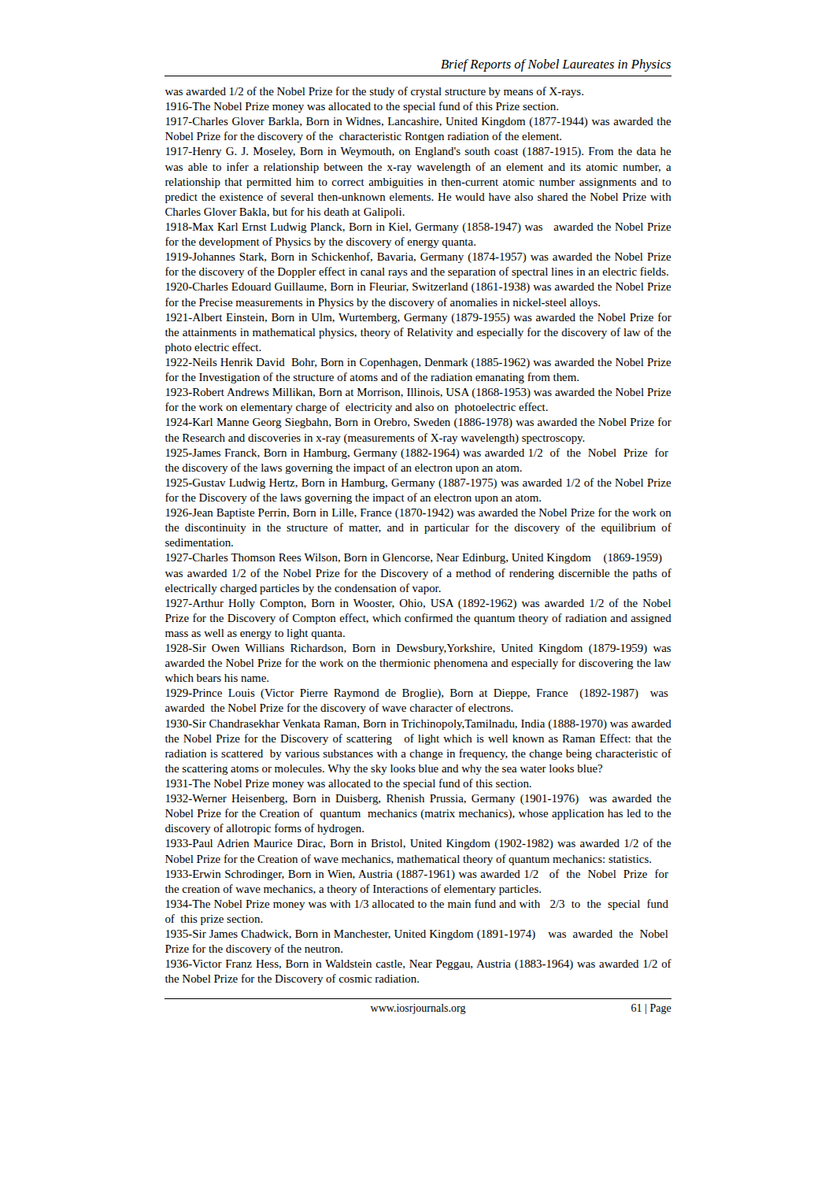Brief Reports of Nobel Laureates in Physics
was awarded 1/2 of the Nobel Prize for the study of crystal structure by means of X-rays.
1916-The Nobel Prize money was allocated to the special fund of this Prize section.
1917-Charles Glover Barkla, Born in Widnes, Lancashire, United Kingdom (1877-1944) was awarded the Nobel Prize for the discovery of the characteristic Rontgen radiation of the element.
1917-Henry G. J. Moseley, Born in Weymouth, on England's south coast (1887-1915). From the data he was able to infer a relationship between the x-ray wavelength of an element and its atomic number, a relationship that permitted him to correct ambiguities in then-current atomic number assignments and to predict the existence of several then-unknown elements. He would have also shared the Nobel Prize with Charles Glover Bakla, but for his death at Galipoli.
1918-Max Karl Ernst Ludwig Planck, Born in Kiel, Germany (1858-1947) was awarded the Nobel Prize for the development of Physics by the discovery of energy quanta.
1919-Johannes Stark, Born in Schickenhof, Bavaria, Germany (1874-1957) was awarded the Nobel Prize for the discovery of the Doppler effect in canal rays and the separation of spectral lines in an electric fields.
1920-Charles Edouard Guillaume, Born in Fleuriar, Switzerland (1861-1938) was awarded the Nobel Prize for the Precise measurements in Physics by the discovery of anomalies in nickel-steel alloys.
1921-Albert Einstein, Born in Ulm, Wurtemberg, Germany (1879-1955) was awarded the Nobel Prize for the attainments in mathematical physics, theory of Relativity and especially for the discovery of law of the photo electric effect.
1922-Neils Henrik David Bohr, Born in Copenhagen, Denmark (1885-1962) was awarded the Nobel Prize for the Investigation of the structure of atoms and of the radiation emanating from them.
1923-Robert Andrews Millikan, Born at Morrison, Illinois, USA (1868-1953) was awarded the Nobel Prize for the work on elementary charge of electricity and also on photoelectric effect.
1924-Karl Manne Georg Siegbahn, Born in Orebro, Sweden (1886-1978) was awarded the Nobel Prize for the Research and discoveries in x-ray (measurements of X-ray wavelength) spectroscopy.
1925-James Franck, Born in Hamburg, Germany (1882-1964) was awarded 1/2 of the Nobel Prize for the discovery of the laws governing the impact of an electron upon an atom.
1925-Gustav Ludwig Hertz, Born in Hamburg, Germany (1887-1975) was awarded 1/2 of the Nobel Prize for the Discovery of the laws governing the impact of an electron upon an atom.
1926-Jean Baptiste Perrin, Born in Lille, France (1870-1942) was awarded the Nobel Prize for the work on the discontinuity in the structure of matter, and in particular for the discovery of the equilibrium of sedimentation.
1927-Charles Thomson Rees Wilson, Born in Glencorse, Near Edinburg, United Kingdom (1869-1959) was awarded 1/2 of the Nobel Prize for the Discovery of a method of rendering discernible the paths of electrically charged particles by the condensation of vapor.
1927-Arthur Holly Compton, Born in Wooster, Ohio, USA (1892-1962) was awarded 1/2 of the Nobel Prize for the Discovery of Compton effect, which confirmed the quantum theory of radiation and assigned mass as well as energy to light quanta.
1928-Sir Owen Willians Richardson, Born in Dewsbury,Yorkshire, United Kingdom (1879-1959) was awarded the Nobel Prize for the work on the thermionic phenomena and especially for discovering the law which bears his name.
1929-Prince Louis (Victor Pierre Raymond de Broglie), Born at Dieppe, France (1892-1987) was awarded the Nobel Prize for the discovery of wave character of electrons.
1930-Sir Chandrasekhar Venkata Raman, Born in Trichinopoly,Tamilnadu, India (1888-1970) was awarded the Nobel Prize for the Discovery of scattering of light which is well known as Raman Effect: that the radiation is scattered by various substances with a change in frequency, the change being characteristic of the scattering atoms or molecules. Why the sky looks blue and why the sea water looks blue?
1931-The Nobel Prize money was allocated to the special fund of this section.
1932-Werner Heisenberg, Born in Duisberg, Rhenish Prussia, Germany (1901-1976) was awarded the Nobel Prize for the Creation of quantum mechanics (matrix mechanics), whose application has led to the discovery of allotropic forms of hydrogen.
1933-Paul Adrien Maurice Dirac, Born in Bristol, United Kingdom (1902-1982) was awarded 1/2 of the Nobel Prize for the Creation of wave mechanics, mathematical theory of quantum mechanics: statistics.
1933-Erwin Schrodinger, Born in Wien, Austria (1887-1961) was awarded 1/2 of the Nobel Prize for the creation of wave mechanics, a theory of Interactions of elementary particles.
1934-The Nobel Prize money was with 1/3 allocated to the main fund and with 2/3 to the special fund of this prize section.
1935-Sir James Chadwick, Born in Manchester, United Kingdom (1891-1974) was awarded the Nobel Prize for the discovery of the neutron.
1936-Victor Franz Hess, Born in Waldstein castle, Near Peggau, Austria (1883-1964) was awarded 1/2 of the Nobel Prize for the Discovery of cosmic radiation.
www.iosrjournals.org
61 | Page